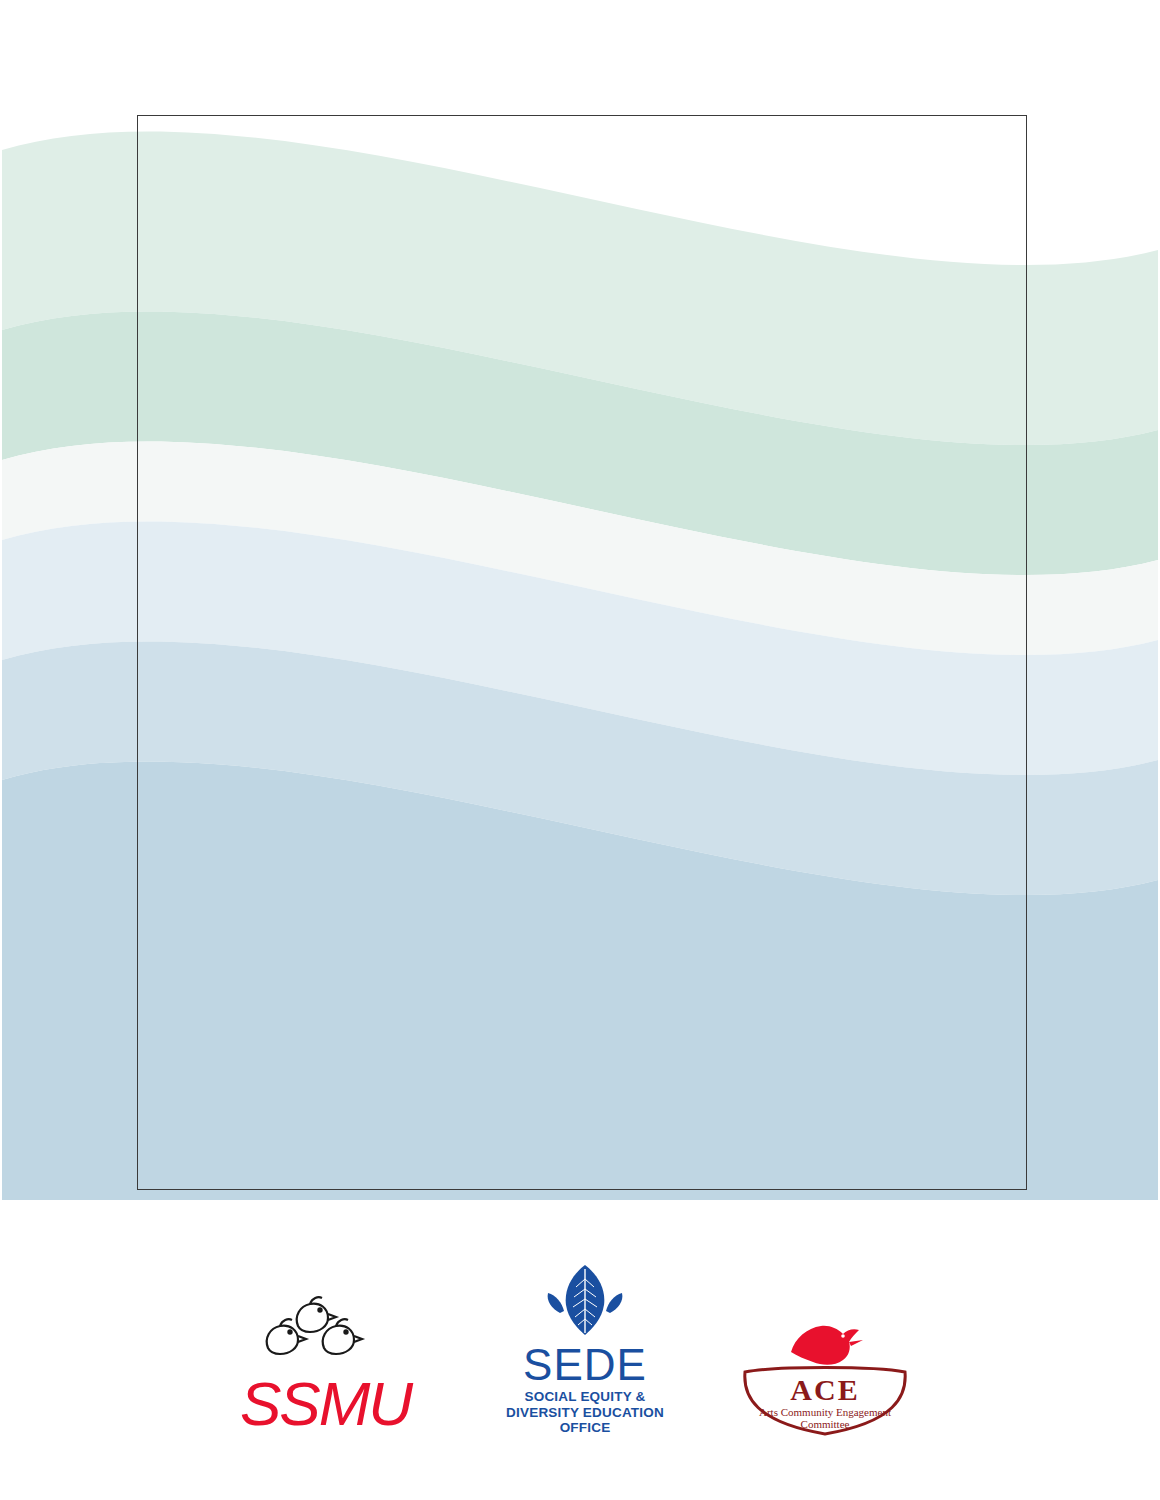SSMU
SEDE
SOCIAL EQUITY &
DIVERSITY EDUCATION
OFFICE
ACE
Arts Community Engagement
Committee